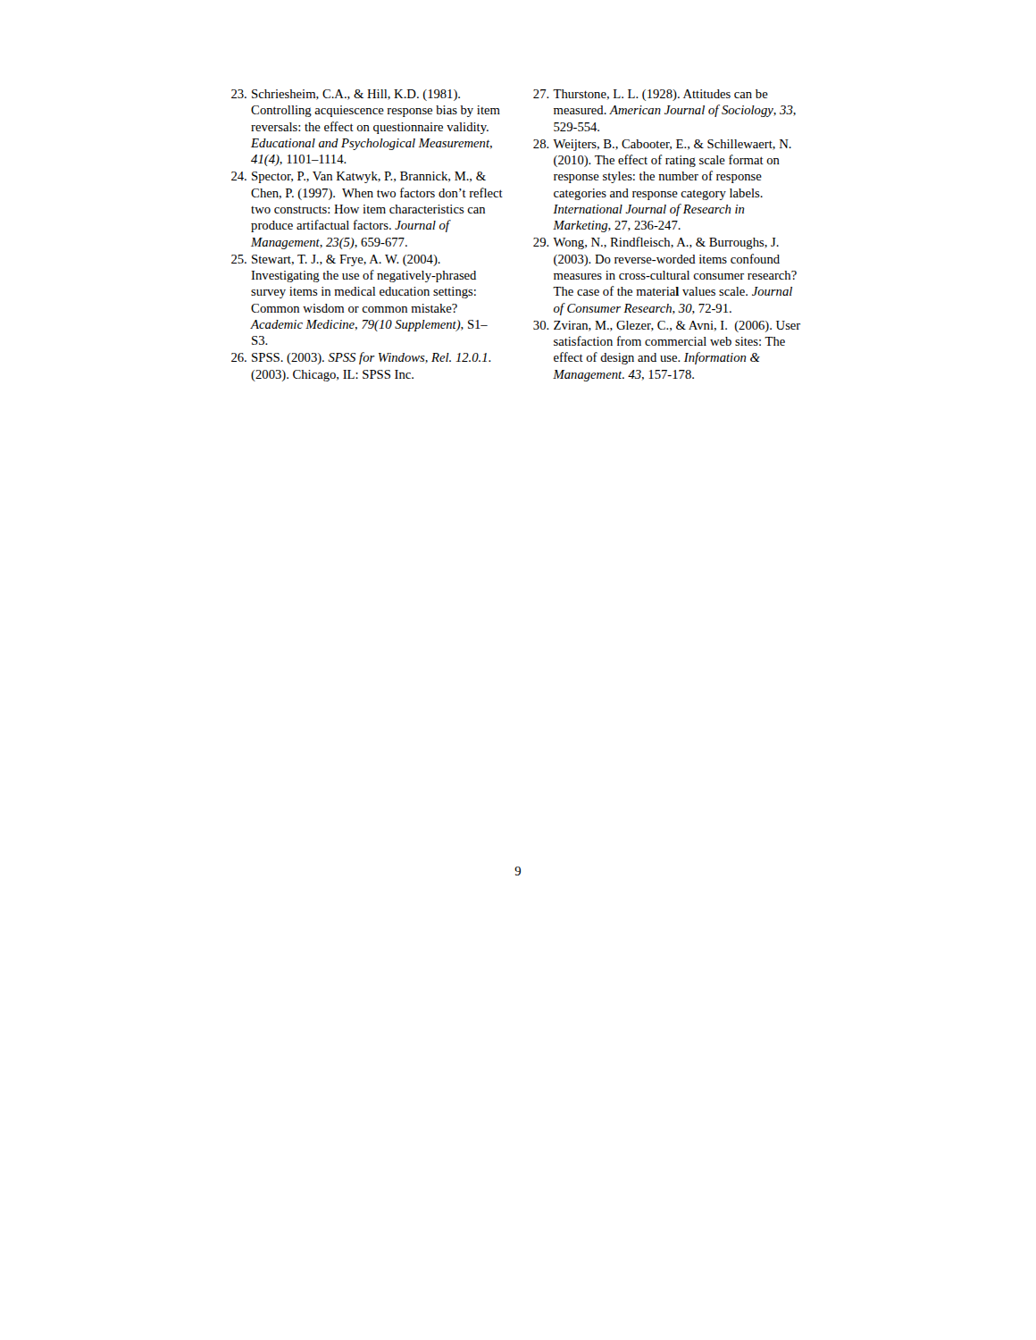23. Schriesheim, C.A., & Hill, K.D. (1981). Controlling acquiescence response bias by item reversals: the effect on questionnaire validity. Educational and Psychological Measurement, 41(4), 1101–1114.
24. Spector, P., Van Katwyk, P., Brannick, M., & Chen, P. (1997). When two factors don’t reflect two constructs: How item characteristics can produce artifactual factors. Journal of Management, 23(5), 659-677.
25. Stewart, T. J., & Frye, A. W. (2004). Investigating the use of negatively-phrased survey items in medical education settings: Common wisdom or common mistake? Academic Medicine, 79(10 Supplement), S1–S3.
26. SPSS. (2003). SPSS for Windows, Rel. 12.0.1. (2003). Chicago, IL: SPSS Inc.
27. Thurstone, L. L. (1928). Attitudes can be measured. American Journal of Sociology, 33, 529-554.
28. Weijters, B., Cabooter, E., & Schillewaert, N. (2010). The effect of rating scale format on response styles: the number of response categories and response category labels. International Journal of Research in Marketing, 27, 236-247.
29. Wong, N., Rindfleisch, A., & Burroughs, J. (2003). Do reverse-worded items confound measures in cross-cultural consumer research? The case of the material values scale. Journal of Consumer Research, 30, 72-91.
30. Zviran, M., Glezer, C., & Avni, I. (2006). User satisfaction from commercial web sites: The effect of design and use. Information & Management. 43, 157-178.
9